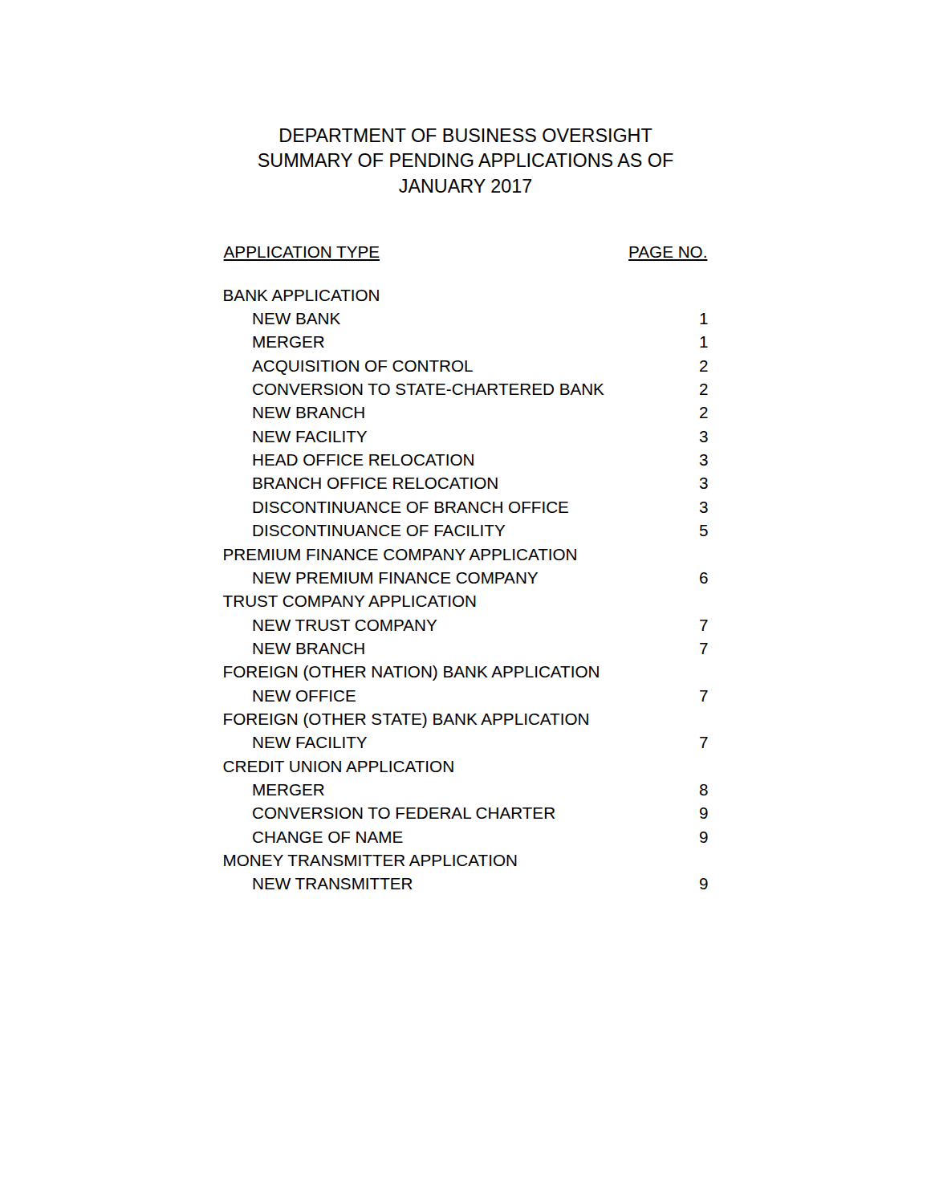DEPARTMENT OF BUSINESS OVERSIGHT
SUMMARY OF PENDING APPLICATIONS AS OF JANUARY 2017
| APPLICATION TYPE | PAGE NO. |
| --- | --- |
| BANK APPLICATION | |
| NEW BANK | 1 |
| MERGER | 1 |
| ACQUISITION OF CONTROL | 2 |
| CONVERSION TO STATE-CHARTERED BANK | 2 |
| NEW BRANCH | 2 |
| NEW FACILITY | 3 |
| HEAD OFFICE RELOCATION | 3 |
| BRANCH OFFICE RELOCATION | 3 |
| DISCONTINUANCE OF BRANCH OFFICE | 3 |
| DISCONTINUANCE OF FACILITY | 5 |
| PREMIUM FINANCE COMPANY APPLICATION | |
| NEW PREMIUM FINANCE COMPANY | 6 |
| TRUST COMPANY APPLICATION | |
| NEW TRUST COMPANY | 7 |
| NEW BRANCH | 7 |
| FOREIGN (OTHER NATION) BANK APPLICATION | |
| NEW OFFICE | 7 |
| FOREIGN (OTHER STATE) BANK APPLICATION | |
| NEW FACILITY | 7 |
| CREDIT UNION APPLICATION | |
| MERGER | 8 |
| CONVERSION TO FEDERAL CHARTER | 9 |
| CHANGE OF NAME | 9 |
| MONEY TRANSMITTER APPLICATION | |
| NEW TRANSMITTER | 9 |